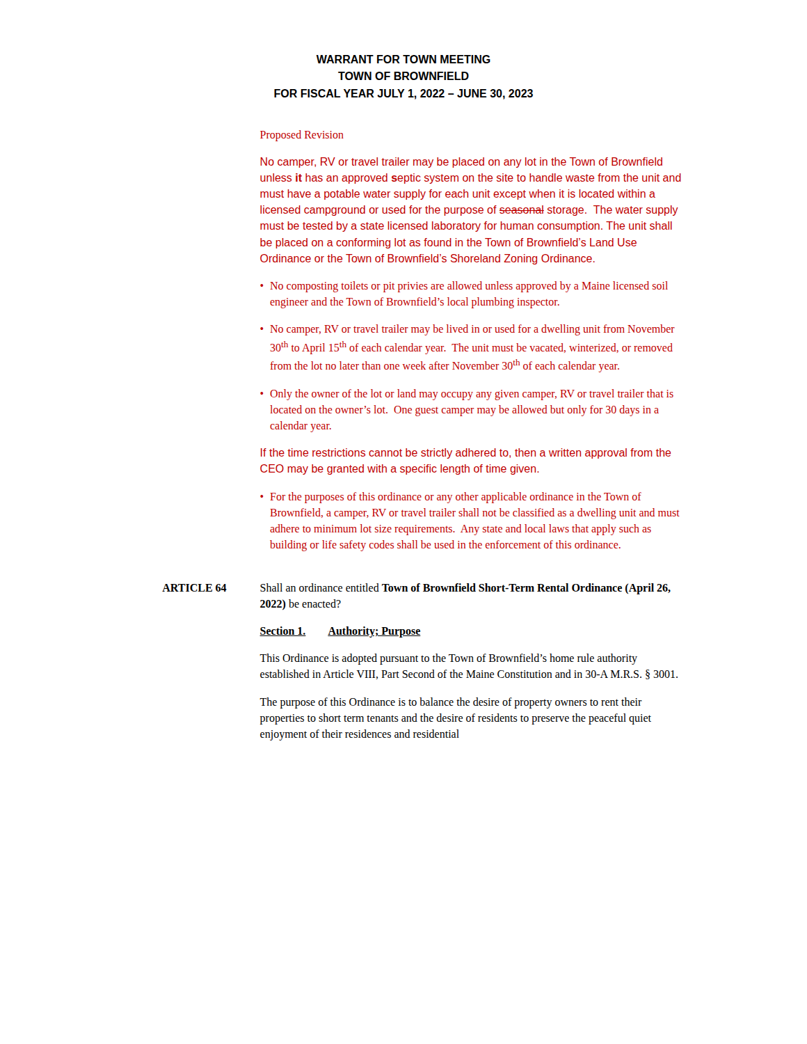WARRANT FOR TOWN MEETING
TOWN OF BROWNFIELD
FOR FISCAL YEAR JULY 1, 2022 – JUNE 30, 2023
Proposed Revision
No camper, RV or travel trailer may be placed on any lot in the Town of Brownfield unless it has an approved septic system on the site to handle waste from the unit and must have a potable water supply for each unit except when it is located within a licensed campground or used for the purpose of seasonal storage. The water supply must be tested by a state licensed laboratory for human consumption. The unit shall be placed on a conforming lot as found in the Town of Brownfield’s Land Use Ordinance or the Town of Brownfield’s Shoreland Zoning Ordinance.
• No composting toilets or pit privies are allowed unless approved by a Maine licensed soil engineer and the Town of Brownfield’s local plumbing inspector.
• No camper, RV or travel trailer may be lived in or used for a dwelling unit from November 30th to April 15th of each calendar year. The unit must be vacated, winterized, or removed from the lot no later than one week after November 30th of each calendar year.
• Only the owner of the lot or land may occupy any given camper, RV or travel trailer that is located on the owner’s lot. One guest camper may be allowed but only for 30 days in a calendar year.
If the time restrictions cannot be strictly adhered to, then a written approval from the CEO may be granted with a specific length of time given.
• For the purposes of this ordinance or any other applicable ordinance in the Town of Brownfield, a camper, RV or travel trailer shall not be classified as a dwelling unit and must adhere to minimum lot size requirements. Any state and local laws that apply such as building or life safety codes shall be used in the enforcement of this ordinance.
ARTICLE 64
Shall an ordinance entitled Town of Brownfield Short-Term Rental Ordinance (April 26, 2022) be enacted?
Section 1.  Authority; Purpose
This Ordinance is adopted pursuant to the Town of Brownfield’s home rule authority established in Article VIII, Part Second of the Maine Constitution and in 30-A M.R.S. § 3001.
The purpose of this Ordinance is to balance the desire of property owners to rent their properties to short term tenants and the desire of residents to preserve the peaceful quiet enjoyment of their residences and residential